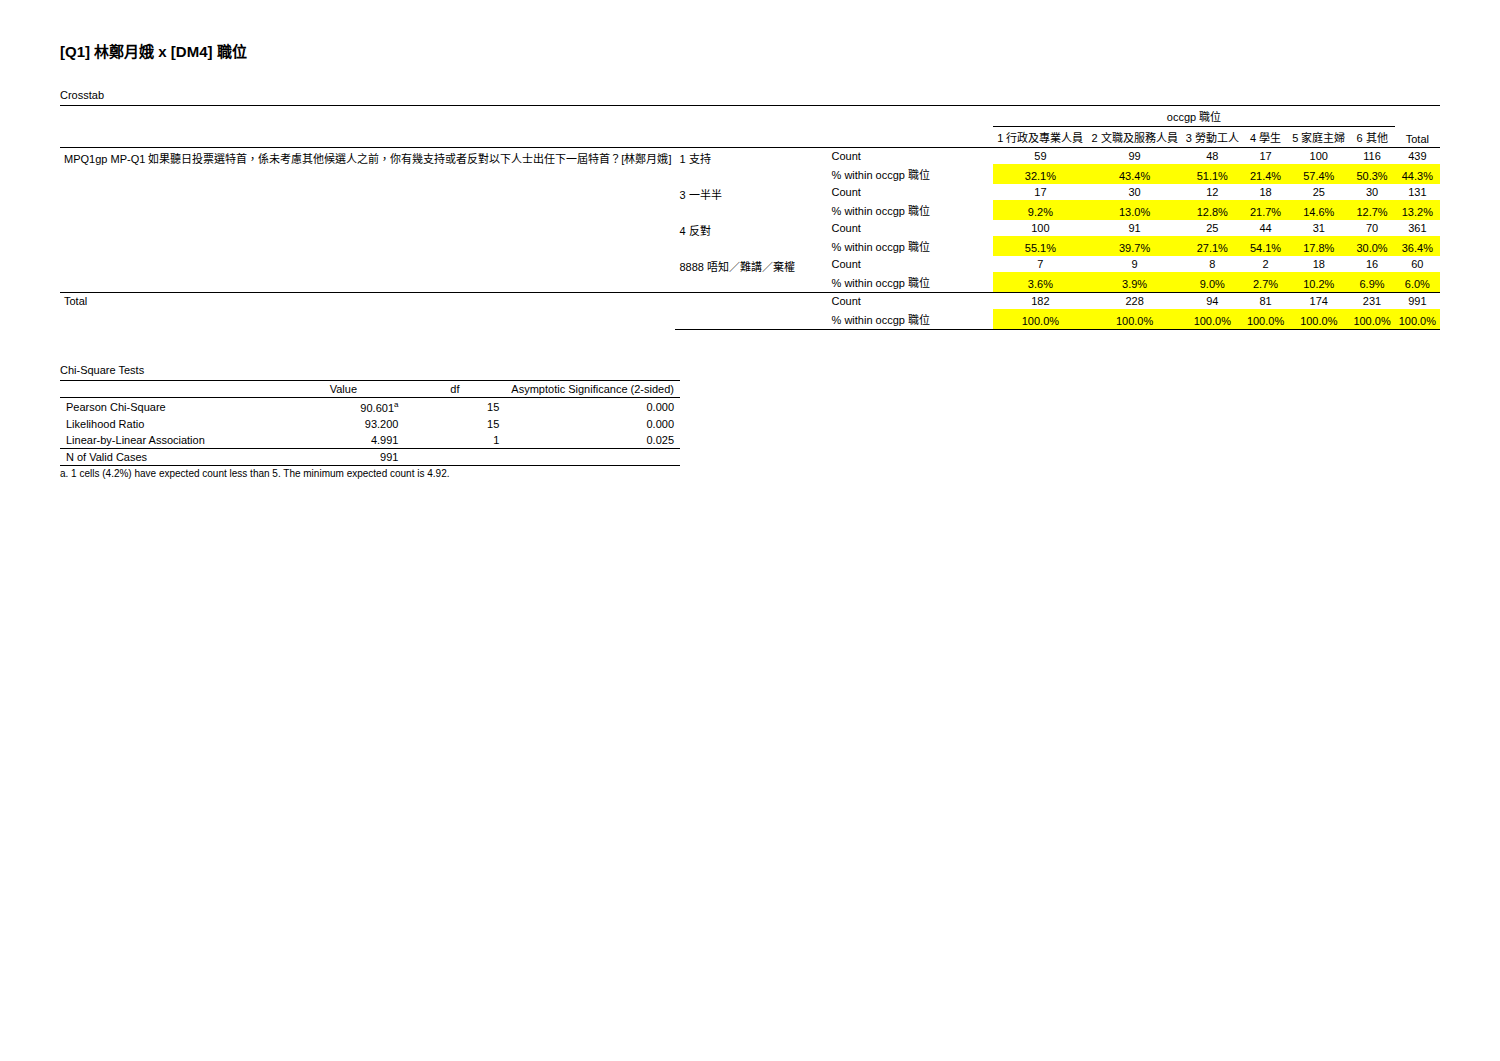[Q1] 林鄭月娥 x [DM4] 職位
Crosstab
| | occgp 職位 | |
| | 1 行政及專業人員 | 2 文職及服務人員 | 3 勞動工人 | 4 學生 | 5 家庭主婦 | 6 其他 | Total |
| MPQ1gp MP-Q1 如果聽日投票選特首，係未考慮其他候選人之前，你有幾支持或者反對以下人士出任下一屆特首？[林鄭月娥] | 1 支持 | Count | 59 | 99 | 48 | 17 | 100 | 116 | 439 |
| % within occgp 職位 | 32.1% | 43.4% | 51.1% | 21.4% | 57.4% | 50.3% | 44.3% |
| 3 一半半 | Count | 17 | 30 | 12 | 18 | 25 | 30 | 131 |
| % within occgp 職位 | 9.2% | 13.0% | 12.8% | 21.7% | 14.6% | 12.7% | 13.2% |
| 4 反對 | Count | 100 | 91 | 25 | 44 | 31 | 70 | 361 |
| % within occgp 職位 | 55.1% | 39.7% | 27.1% | 54.1% | 17.8% | 30.0% | 36.4% |
| 8888 唔知／難講／棄權 | Count | 7 | 9 | 8 | 2 | 18 | 16 | 60 |
| % within occgp 職位 | 3.6% | 3.9% | 9.0% | 2.7% | 10.2% | 6.9% | 6.0% |
| Total | | Count | 182 | 228 | 94 | 81 | 174 | 231 | 991 |
| | % within occgp 職位 | 100.0% | 100.0% | 100.0% | 100.0% | 100.0% | 100.0% | 100.0% |
Chi-Square Tests
| | Value | df | Asymptotic Significance (2-sided) |
| --- | --- | --- | --- |
| Pearson Chi-Square | 90.601 a | 15 | 0.000 |
| Likelihood Ratio | 93.200 | 15 | 0.000 |
| Linear-by-Linear Association | 4.991 | 1 | 0.025 |
| N of Valid Cases | 991 | | |
a. 1 cells (4.2%) have expected count less than 5. The minimum expected count is 4.92.